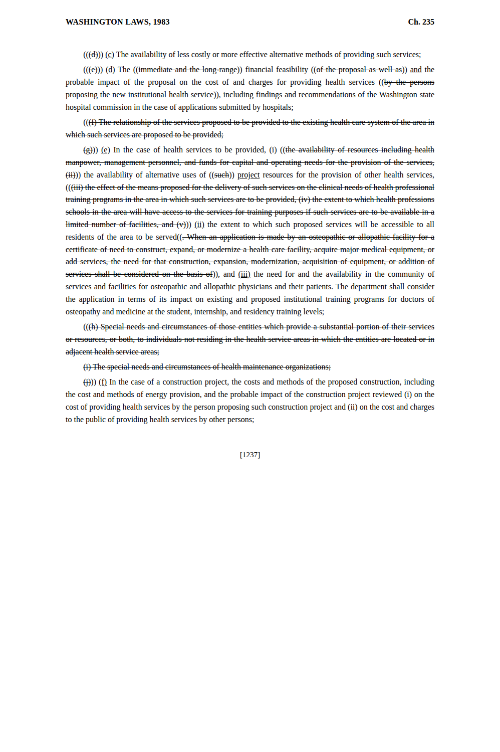WASHINGTON LAWS, 1983 Ch. 235
(((d))) (c) The availability of less costly or more effective alternative methods of providing such services;
(((e))) (d) The ((immediate and the long-range)) financial feasibility ((of the proposal as well as)) and the probable impact of the proposal on the cost of and charges for providing health services ((by the persons proposing the new institutional health service)), including findings and recommendations of the Washington state hospital commission in the case of applications submitted by hospitals;
(((f) The relationship of the services proposed to be provided to the existing health care system of the area in which such services are proposed to be provided;
(g))) (e) In the case of health services to be provided, (i) ((the availability of resources including health manpower, management personnel, and funds for capital and operating needs for the provision of the services, (ii))) the availability of alternative uses of ((such)) project resources for the provision of other health services, (((iii) the effect of the means proposed for the delivery of such services on the clinical needs of health professional training programs in the area in which such services are to be provided, (iv) the extent to which health professions schools in the area will have access to the services for training purposes if such services are to be available in a limited number of facilities, and (v))) (ii) the extent to which such proposed services will be accessible to all residents of the area to be served((. When an application is made by an osteopathic or allopathic facility for a certificate of need to construct, expand, or modernize a health care facility, acquire major medical equipment, or add services, the need for that construction, expansion, modernization, acquisition of equipment, or addition of services shall be considered on the basis of)), and (iii) the need for and the availability in the community of services and facilities for osteopathic and allopathic physicians and their patients. The department shall consider the application in terms of its impact on existing and proposed institutional training programs for doctors of osteopathy and medicine at the student, internship, and residency training levels;
(((h) Special needs and circumstances of those entities which provide a substantial portion of their services or resources, or both, to individuals not residing in the health service areas in which the entities are located or in adjacent health service areas;
(i) The special needs and circumstances of health maintenance organizations;
(j))) (f) In the case of a construction project, the costs and methods of the proposed construction, including the cost and methods of energy provision, and the probable impact of the construction project reviewed (i) on the cost of providing health services by the person proposing such construction project and (ii) on the cost and charges to the public of providing health services by other persons;
[1237]